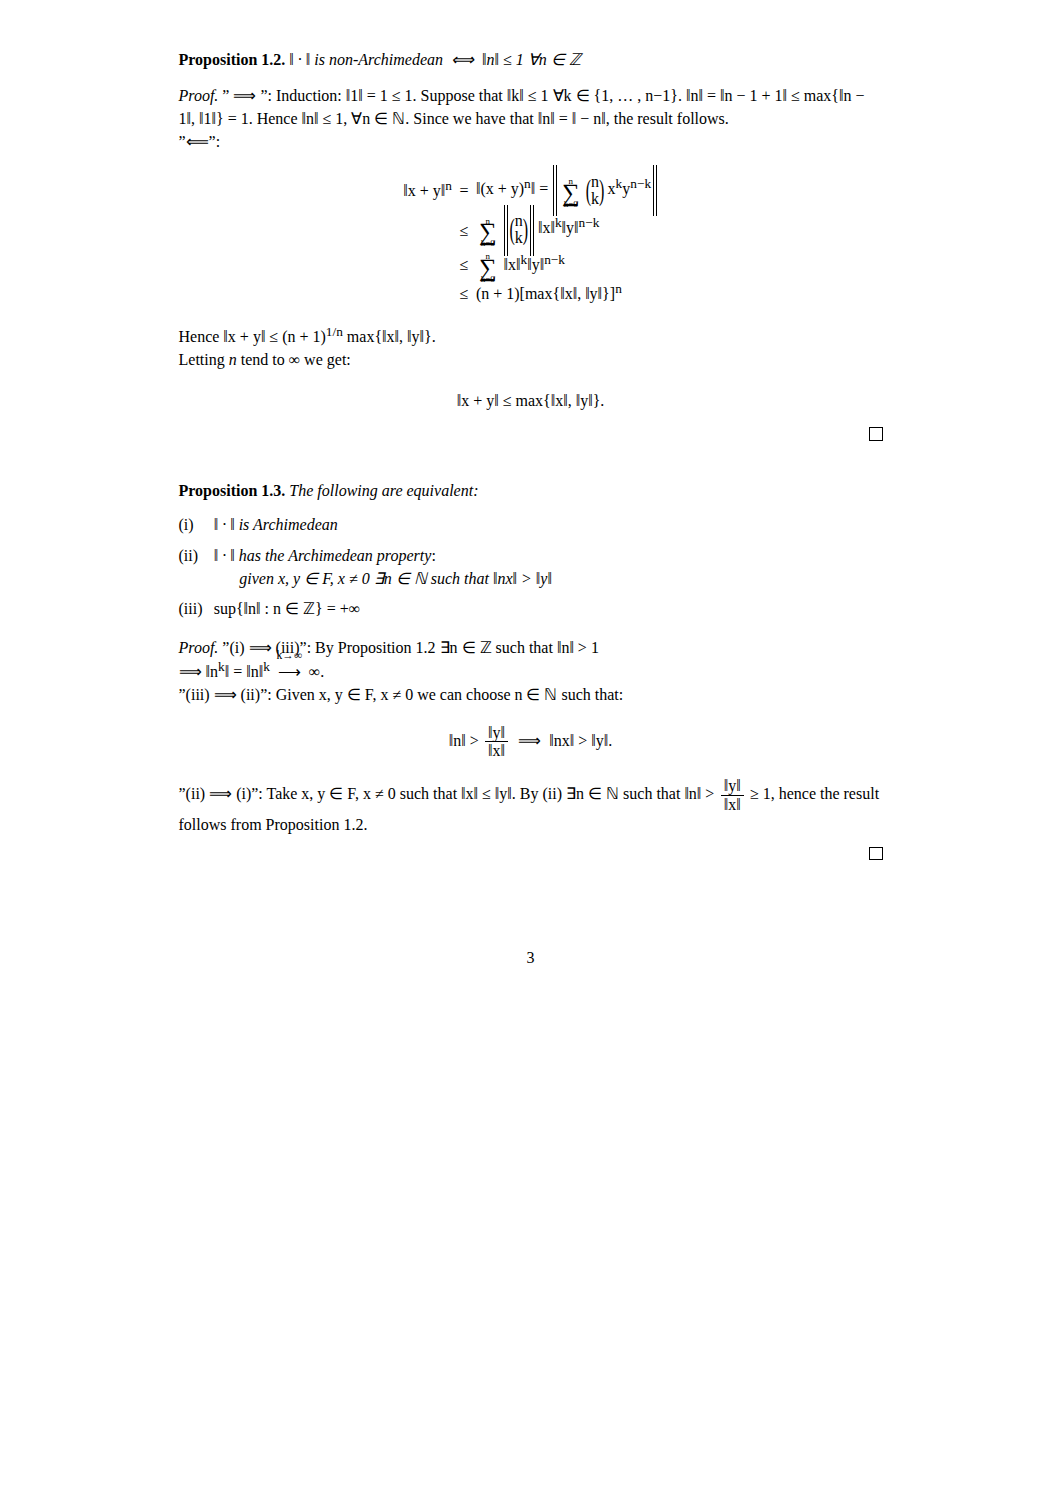Proposition 1.2. ‖ · ‖ is non-Archimedean ⟺ ‖n‖ ≤ 1 ∀n ∈ ℤ
Proof. ” ⟹ ”: Induction: ‖1‖ = 1 ≤ 1. Suppose that ‖k‖ ≤ 1 ∀k ∈ {1, … , n−1}. ‖n‖ = ‖n − 1 + 1‖ ≤ max{‖n − 1‖, ‖1‖} = 1. Hence ‖n‖ ≤ 1, ∀n ∈ ℕ. Since we have that ‖n‖ = ‖ − n‖, the result follows.
”⟸”:
| ‖x + y‖ n | = | ‖(x + y) n ‖ = ∑ n k=0 n k x k y n−k |
| | ≤ | ∑ n k=0 n k ‖x‖ k ‖y‖ n−k |
| | ≤ | ∑ n k=0 ‖x‖ k ‖y‖ n−k |
| | ≤ | (n + 1)[max{‖x‖, ‖y‖}] n |
Hence ‖x + y‖ ≤ (n + 1)1/n max{‖x‖, ‖y‖}.
Letting n tend to ∞ we get:
‖x + y‖ ≤ max{‖x‖, ‖y‖}.
Proposition 1.3. The following are equivalent:
(i) ‖ · ‖ is Archimedean
(ii) ‖ · ‖ has the Archimedean property: given x, y ∈ F, x ≠ 0 ∃n ∈ ℕ such that ‖nx‖ > ‖y‖
(iii) sup{‖n‖ : n ∈ ℤ} = +∞
Proof. ”(i) ⟹ (iii)”: By Proposition 1.2 ∃n ∈ ℤ such that ‖n‖ > 1
⟹ ‖nk‖ = ‖n‖k k→∞⟶ ∞.
”(iii) ⟹ (ii)”: Given x, y ∈ F, x ≠ 0 we can choose n ∈ ℕ such that:
‖n‖ > ‖y‖‖x‖ ⟹ ‖nx‖ > ‖y‖.
”(ii) ⟹ (i)”: Take x, y ∈ F, x ≠ 0 such that ‖x‖ ≤ ‖y‖. By (ii) ∃n ∈ ℕ such that ‖n‖ > ‖y‖‖x‖ ≥ 1, hence the result follows from Proposition 1.2.
3